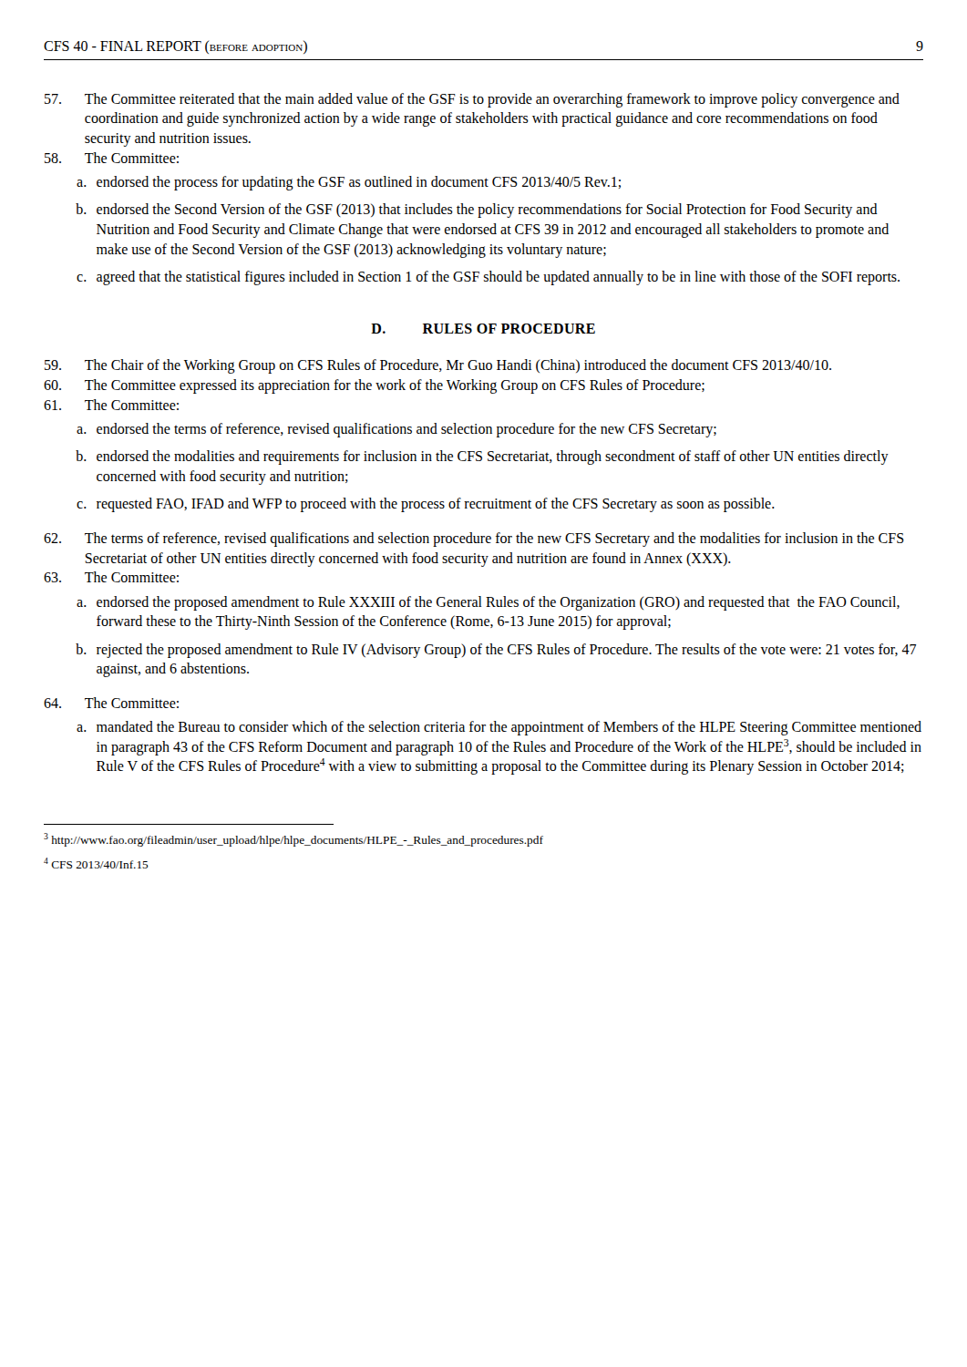CFS 40 - FINAL REPORT (before adoption) 9
57. The Committee reiterated that the main added value of the GSF is to provide an overarching framework to improve policy convergence and coordination and guide synchronized action by a wide range of stakeholders with practical guidance and core recommendations on food security and nutrition issues.
58. The Committee:
endorsed the process for updating the GSF as outlined in document CFS 2013/40/5 Rev.1;
endorsed the Second Version of the GSF (2013) that includes the policy recommendations for Social Protection for Food Security and Nutrition and Food Security and Climate Change that were endorsed at CFS 39 in 2012 and encouraged all stakeholders to promote and make use of the Second Version of the GSF (2013) acknowledging its voluntary nature;
agreed that the statistical figures included in Section 1 of the GSF should be updated annually to be in line with those of the SOFI reports.
D. RULES OF PROCEDURE
59. The Chair of the Working Group on CFS Rules of Procedure, Mr Guo Handi (China) introduced the document CFS 2013/40/10.
60. The Committee expressed its appreciation for the work of the Working Group on CFS Rules of Procedure;
61. The Committee:
endorsed the terms of reference, revised qualifications and selection procedure for the new CFS Secretary;
endorsed the modalities and requirements for inclusion in the CFS Secretariat, through secondment of staff of other UN entities directly concerned with food security and nutrition;
requested FAO, IFAD and WFP to proceed with the process of recruitment of the CFS Secretary as soon as possible.
62. The terms of reference, revised qualifications and selection procedure for the new CFS Secretary and the modalities for inclusion in the CFS Secretariat of other UN entities directly concerned with food security and nutrition are found in Annex (XXX).
63. The Committee:
endorsed the proposed amendment to Rule XXXIII of the General Rules of the Organization (GRO) and requested that the FAO Council, forward these to the Thirty-Ninth Session of the Conference (Rome, 6-13 June 2015) for approval;
rejected the proposed amendment to Rule IV (Advisory Group) of the CFS Rules of Procedure. The results of the vote were: 21 votes for, 47 against, and 6 abstentions.
64. The Committee:
mandated the Bureau to consider which of the selection criteria for the appointment of Members of the HLPE Steering Committee mentioned in paragraph 43 of the CFS Reform Document and paragraph 10 of the Rules and Procedure of the Work of the HLPE3, should be included in Rule V of the CFS Rules of Procedure4 with a view to submitting a proposal to the Committee during its Plenary Session in October 2014;
3 http://www.fao.org/fileadmin/user_upload/hlpe/hlpe_documents/HLPE_-_Rules_and_procedures.pdf
4 CFS 2013/40/Inf.15